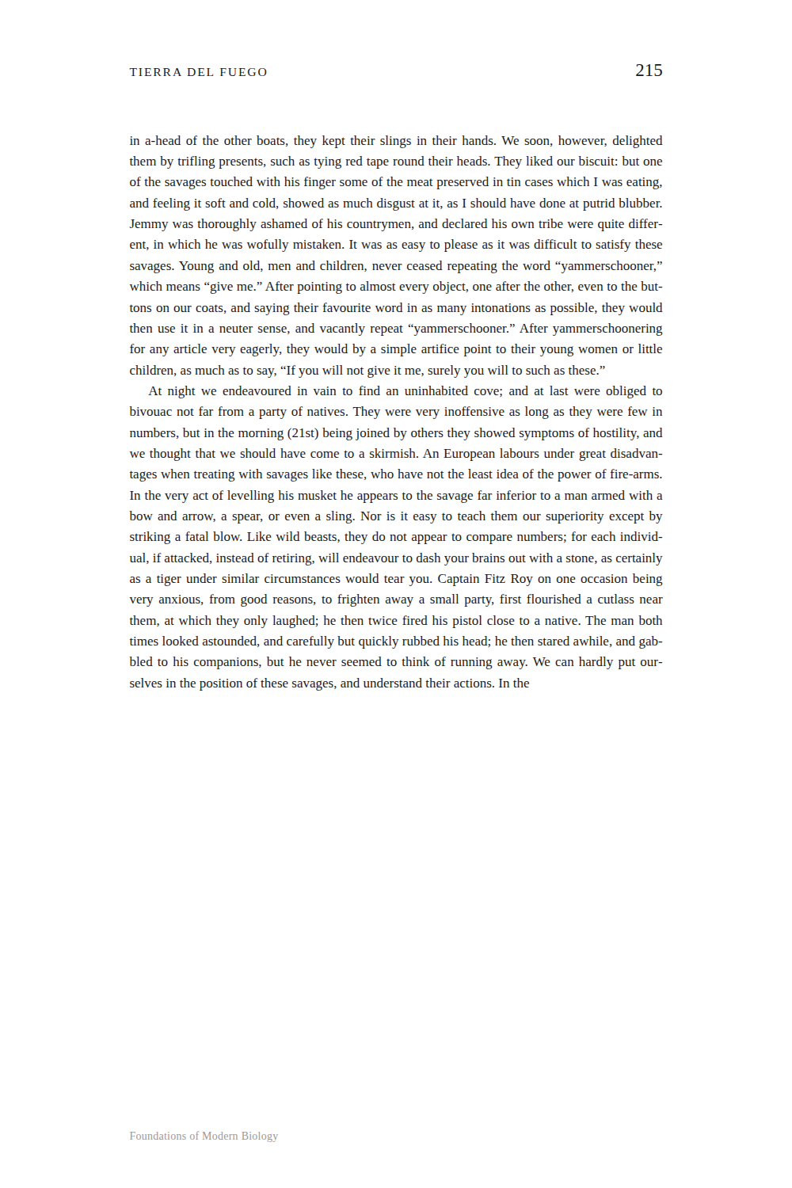Tierra del Fuego 215
in a-head of the other boats, they kept their slings in their hands. We soon, however, delighted them by trifling presents, such as tying red tape round their heads. They liked our biscuit: but one of the savages touched with his finger some of the meat preserved in tin cases which I was eating, and feeling it soft and cold, showed as much disgust at it, as I should have done at putrid blubber. Jemmy was thoroughly ashamed of his countrymen, and declared his own tribe were quite different, in which he was wofully mistaken. It was as easy to please as it was difficult to satisfy these savages. Young and old, men and children, never ceased repeating the word “yammerschooner,” which means “give me.” After pointing to almost every object, one after the other, even to the buttons on our coats, and saying their favourite word in as many intonations as possible, they would then use it in a neuter sense, and vacantly repeat “yammerschooner.” After yammerschoonering for any article very eagerly, they would by a simple artifice point to their young women or little children, as much as to say, “If you will not give it me, surely you will to such as these.”
At night we endeavoured in vain to find an uninhabited cove; and at last were obliged to bivouac not far from a party of natives. They were very inoffensive as long as they were few in numbers, but in the morning (21st) being joined by others they showed symptoms of hostility, and we thought that we should have come to a skirmish. An European labours under great disadvantages when treating with savages like these, who have not the least idea of the power of fire-arms. In the very act of levelling his musket he appears to the savage far inferior to a man armed with a bow and arrow, a spear, or even a sling. Nor is it easy to teach them our superiority except by striking a fatal blow. Like wild beasts, they do not appear to compare numbers; for each individual, if attacked, instead of retiring, will endeavour to dash your brains out with a stone, as certainly as a tiger under similar circumstances would tear you. Captain Fitz Roy on one occasion being very anxious, from good reasons, to frighten away a small party, first flourished a cutlass near them, at which they only laughed; he then twice fired his pistol close to a native. The man both times looked astounded, and carefully but quickly rubbed his head; he then stared awhile, and gabbled to his companions, but he never seemed to think of running away. We can hardly put ourselves in the position of these savages, and understand their actions. In the
Foundations of Modern Biology